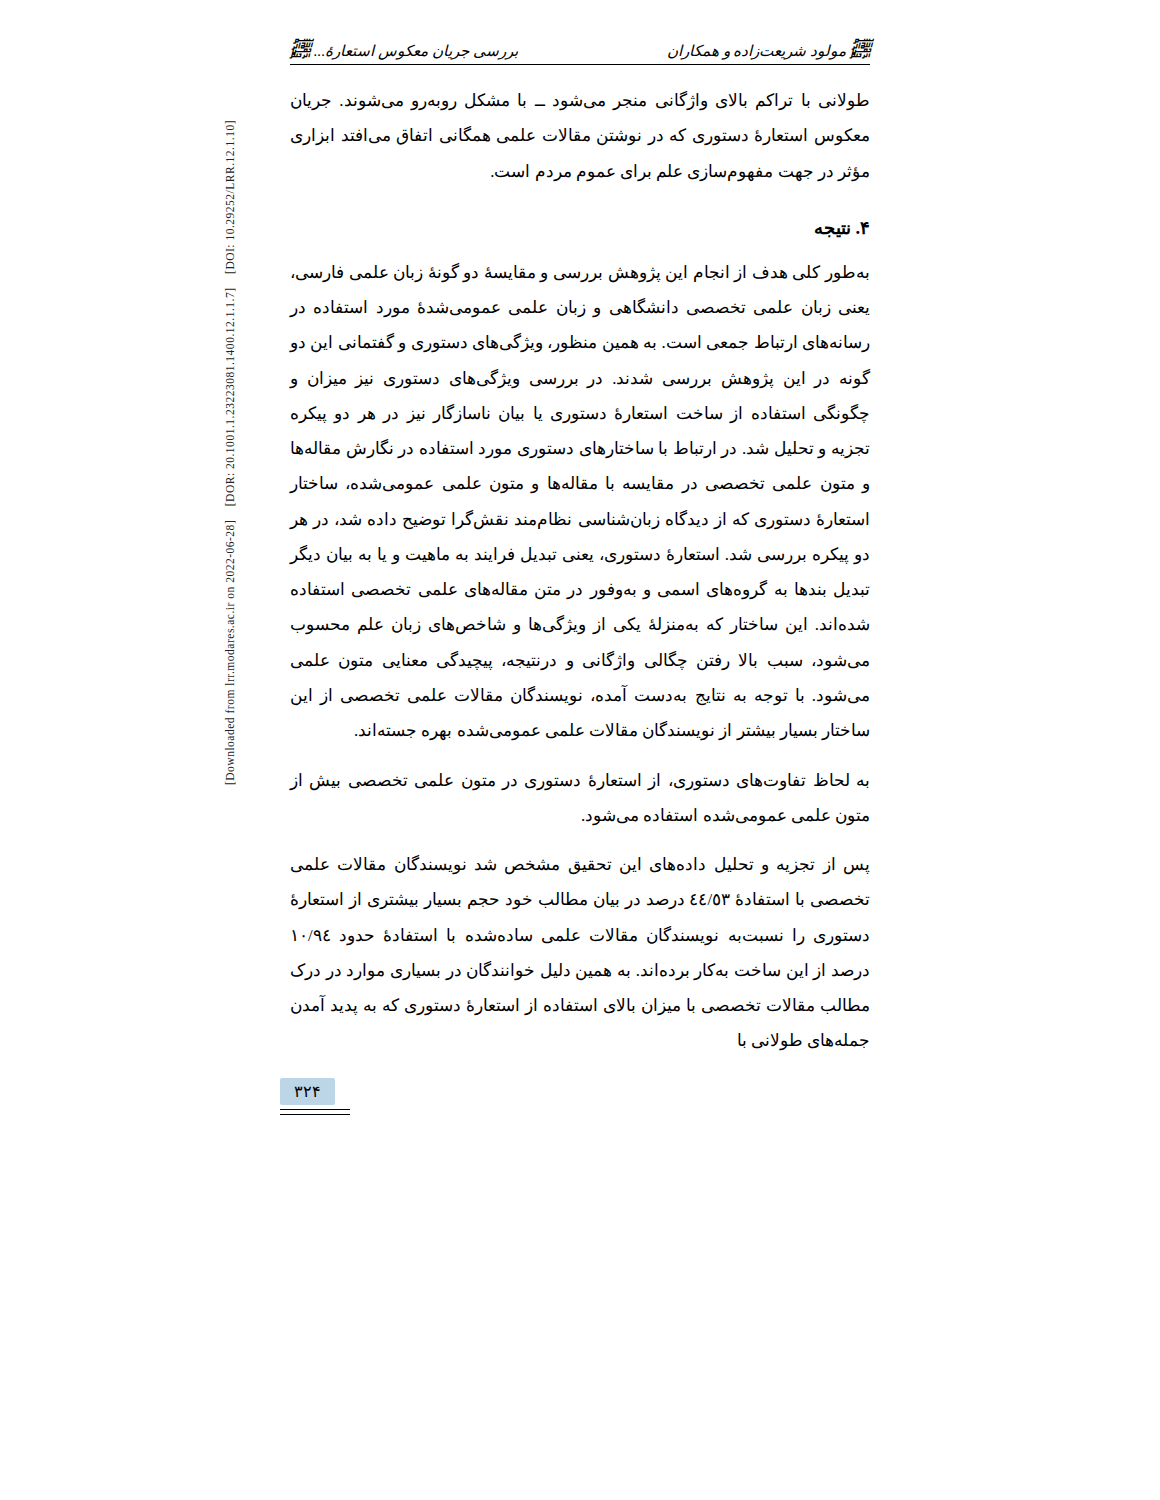[DOI: 10.29252/LRR.12.1.10] [DOR: 20.1001.1.23223081.1400.12.1.1.7] [Downloaded from lrr.modares.ac.ir on 2022-06-28]
﷽ مولود شریعت‌زاده و همکاران
بررسی جریان معکوس استعارۀ... ﷽
طولانی با تراکم بالای واژگانی منجر می‌شود ــ با مشکل روبه‌رو می‌شوند. جریان معکوس استعارۀ دستوری که در نوشتن مقالات علمی همگانی اتفاق می‌افتد ابزاری مؤثر در جهت مفهوم‌سازی علم برای عموم مردم است.
۴. نتیجه
به‌طور کلی هدف از انجام این پژوهش بررسی و مقایسۀ دو گونۀ زبان علمی فارسی، یعنی زبان علمی تخصصی دانشگاهی و زبان علمی عمومی‌شدۀ مورد استفاده در رسانه‌های ارتباط جمعی است. به همین منظور، ویژگی‌های دستوری و گفتمانی این دو گونه در این پژوهش بررسی شدند. در بررسی ویژگی‌های دستوری نیز میزان و چگونگی استفاده از ساخت استعارۀ دستوری یا بیان ناسازگار نیز در هر دو پیکره تجزیه و تحلیل شد. در ارتباط با ساختارهای دستوری مورد استفاده در نگارش مقاله‌ها و متون علمی تخصصی در مقایسه با مقاله‌ها و متون علمی عمومی‌شده، ساختار استعارۀ دستوری که از دیدگاه زبان‌شناسی نظام‌مند نقش‌گرا توضیح داده شد، در هر دو پیکره بررسی شد. استعارۀ دستوری، یعنی تبدیل فرایند به ماهیت و یا به بیان دیگر تبدیل بندها به گروه‌های اسمی و به‌وفور در متن مقاله‌های علمی تخصصی استفاده شده‌اند. این ساختار که به‌منزلۀ یکی از ویژگی‌ها و شاخص‌های زبان علم محسوب می‌شود، سبب بالا رفتن چگالی واژگانی و درنتیجه، پیچیدگی معنایی متون علمی می‌شود. با توجه به نتایج به‌دست آمده، نویسندگان مقالات علمی تخصصی از این ساختار بسیار بیشتر از نویسندگان مقالات علمی عمومی‌شده بهره جسته‌اند.
به لحاظ تفاوت‌های دستوری، از استعارۀ دستوری در متون علمی تخصصی بیش از متون علمی عمومی‌شده استفاده می‌شود.
پس از تجزیه و تحلیل داده‌های این تحقیق مشخص شد نویسندگان مقالات علمی تخصصی با استفادۀ ٤٤/٥٣ درصد در بیان مطالب خود حجم بسیار بیشتری از استعارۀ دستوری را نسبت‌به نویسندگان مقالات علمی ساده‌شده با استفادۀ حدود ١٠/٩٤ درصد از این ساخت به‌کار برده‌اند. به همین دلیل خوانندگان در بسیاری موارد در درک مطالب مقالات تخصصی با میزان بالای استفاده از استعارۀ دستوری که به پدید آمدن جمله‌های طولانی با
۳۲۴